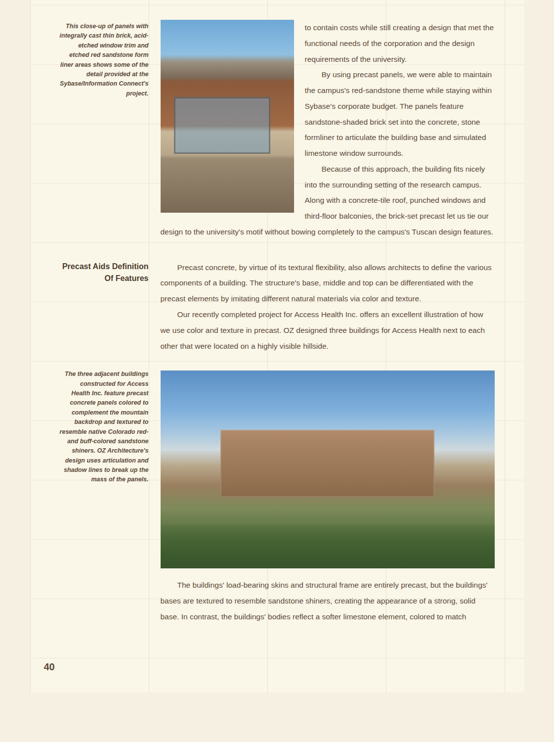This close-up of panels with integrally cast thin brick, acid-etched window trim and etched red sandstone form liner areas shows some of the detail provided at the Sybase/Information Connect's project.
to contain costs while still creating a design that met the functional needs of the corporation and the design requirements of the university.
By using precast panels, we were able to maintain the campus's red-sandstone theme while staying within Sybase's corporate budget. The panels feature sandstone-shaded brick set into the concrete, stone formliner to articulate the building base and simulated limestone window surrounds.
Because of this approach, the building fits nicely into the surrounding setting of the research campus. Along with a concrete-tile roof, punched windows and third-floor balconies, the brick-set precast let us tie our design to the university's motif without bowing completely to the campus's Tuscan design features.
Precast Aids Definition Of Features
Precast concrete, by virtue of its textural flexibility, also allows architects to define the various components of a building. The structure's base, middle and top can be differentiated with the precast elements by imitating different natural materials via color and texture.
Our recently completed project for Access Health Inc. offers an excellent illustration of how we use color and texture in precast. OZ designed three buildings for Access Health next to each other that were located on a highly visible hillside.
The three adjacent buildings constructed for Access Health Inc. feature precast concrete panels colored to complement the mountain backdrop and textured to resemble native Colorado red- and buff-colored sandstone shiners. OZ Architecture's design uses articulation and shadow lines to break up the mass of the panels.
The buildings' load-bearing skins and structural frame are entirely precast, but the buildings' bases are textured to resemble sandstone shiners, creating the appearance of a strong, solid base. In contrast, the buildings' bodies reflect a softer limestone element, colored to match
40